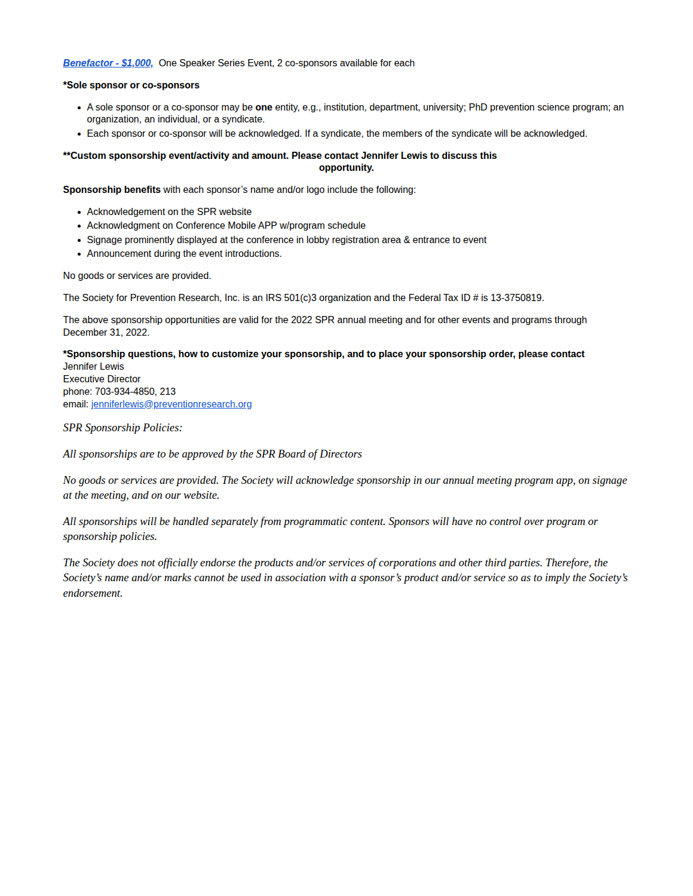Benefactor - $1,000, One Speaker Series Event, 2 co-sponsors available for each
*Sole sponsor or co-sponsors
A sole sponsor or a co-sponsor may be one entity, e.g., institution, department, university; PhD prevention science program; an organization, an individual, or a syndicate.
Each sponsor or co-sponsor will be acknowledged. If a syndicate, the members of the syndicate will be acknowledged.
**Custom sponsorship event/activity and amount. Please contact Jennifer Lewis to discuss this opportunity.
Sponsorship benefits with each sponsor’s name and/or logo include the following:
Acknowledgement on the SPR website
Acknowledgment on Conference Mobile APP w/program schedule
Signage prominently displayed at the conference in lobby registration area & entrance to event
Announcement during the event introductions.
No goods or services are provided.
The Society for Prevention Research, Inc. is an IRS 501(c)3 organization and the Federal Tax ID # is 13-3750819.
The above sponsorship opportunities are valid for the 2022 SPR annual meeting and for other events and programs through December 31, 2022.
*Sponsorship questions, how to customize your sponsorship, and to place your sponsorship order, please contact
Jennifer Lewis
Executive Director
phone: 703-934-4850, 213
email: jenniferlewis@preventionresearch.org
SPR Sponsorship Policies:
All sponsorships are to be approved by the SPR Board of Directors
No goods or services are provided. The Society will acknowledge sponsorship in our annual meeting program app, on signage at the meeting, and on our website.
All sponsorships will be handled separately from programmatic content. Sponsors will have no control over program or sponsorship policies.
The Society does not officially endorse the products and/or services of corporations and other third parties. Therefore, the Society’s name and/or marks cannot be used in association with a sponsor’s product and/or service so as to imply the Society’s endorsement.